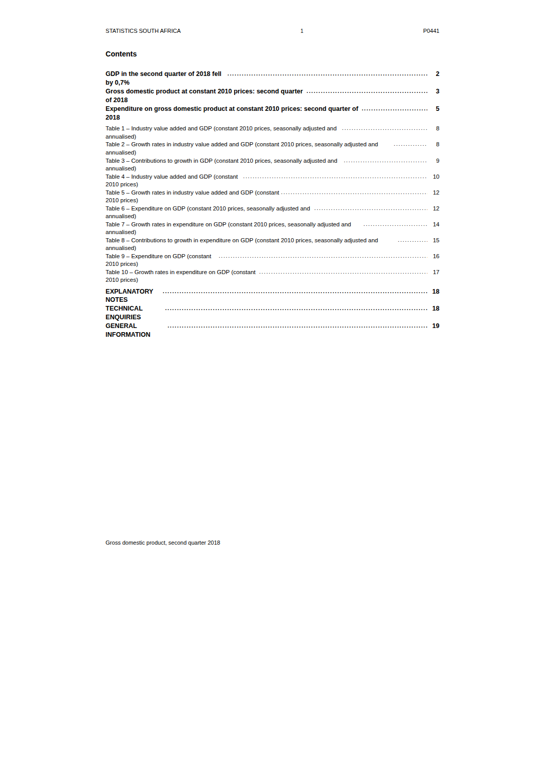STATISTICS SOUTH AFRICA
1
P0441
Contents
GDP in the second quarter of 2018 fell by 0,7% .................................................................................................. 2
Gross domestic product at constant 2010 prices: second quarter of 2018 ........................................................ 3
Expenditure on gross domestic product at constant 2010 prices: second quarter of 2018 ............................. 5
Table 1 – Industry value added and GDP (constant 2010 prices, seasonally adjusted and annualised) ........................................ 8
Table 2 – Growth rates in industry value added and GDP (constant 2010 prices, seasonally adjusted and annualised) ............... 8
Table 3 – Contributions to growth in GDP (constant 2010 prices, seasonally adjusted and annualised) ....................................... 9
Table 4 – Industry value added and GDP (constant 2010 prices) .............................................................................................. 10
Table 5 – Growth rates in industry value added and GDP (constant 2010 prices) ......................................................................... 12
Table 6 – Expenditure on GDP (constant 2010 prices, seasonally adjusted and annualised) ...................................................... 12
Table 7 – Growth rates in expenditure on GDP (constant 2010 prices, seasonally adjusted and annualised) ............................. 14
Table 8 – Contributions to growth in expenditure on GDP (constant 2010 prices, seasonally adjusted and annualised) ............. 15
Table 9 – Expenditure on GDP (constant 2010 prices) ............................................................................................................. 16
Table 10 – Growth rates in expenditure on GDP (constant 2010 prices) ..................................................................................... 17
EXPLANATORY NOTES ............................................................................................................................................. 18
TECHNICAL ENQUIRIES ........................................................................................................................................... 18
GENERAL INFORMATION ........................................................................................................................................... 19
Gross domestic product, second quarter 2018